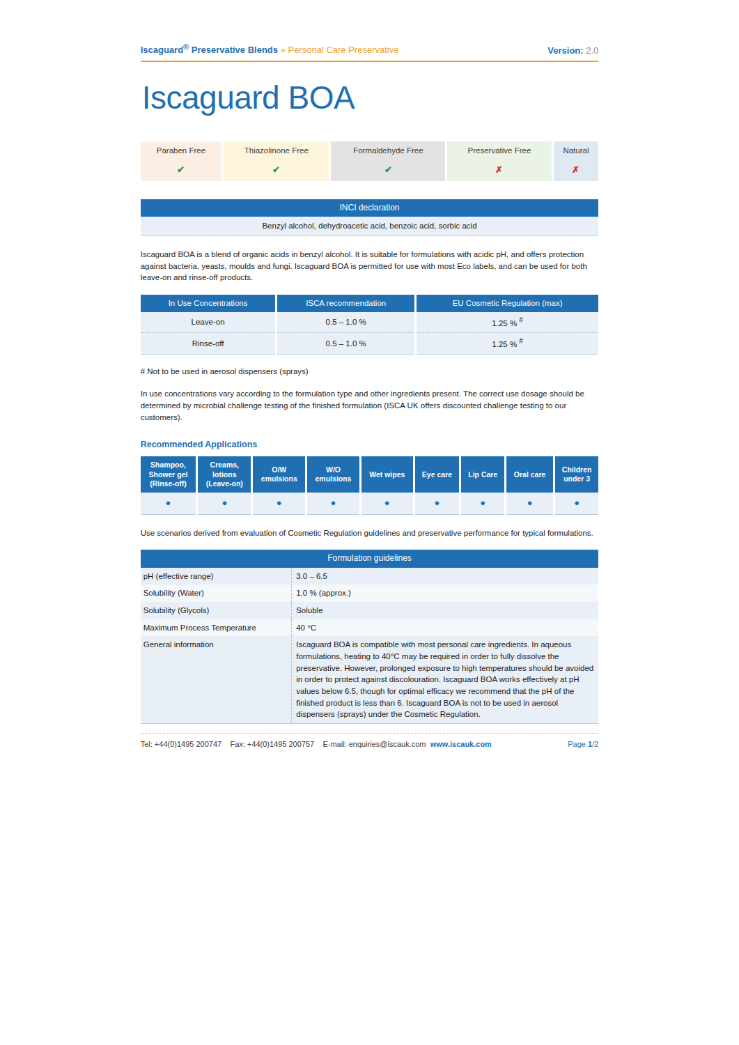Iscaguard® Preservative Blends » Personal Care Preservative
Version: 2.0
Iscaguard BOA
| Paraben Free | Thiazolinone Free | Formaldehyde Free | Preservative Free | Natural |
| ✔ | ✔ | ✔ | ✗ | ✗ |
INCI declaration
Benzyl alcohol, dehydroacetic acid, benzoic acid, sorbic acid
Iscaguard BOA is a blend of organic acids in benzyl alcohol. It is suitable for formulations with acidic pH, and offers protection against bacteria, yeasts, moulds and fungi. Iscaguard BOA is permitted for use with most Eco labels, and can be used for both leave-on and rinse-off products.
| In Use Concentrations | ISCA recommendation | EU Cosmetic Regulation (max) |
| --- | --- | --- |
| Leave-on | 0.5 – 1.0 % | 1.25 % # |
| Rinse-off | 0.5 – 1.0 % | 1.25 % # |
# Not to be used in aerosol dispensers (sprays)
In use concentrations vary according to the formulation type and other ingredients present. The correct use dosage should be determined by microbial challenge testing of the finished formulation (ISCA UK offers discounted challenge testing to our customers).
Recommended Applications
| Shampoo, Shower gel (Rinse-off) | Creams, lotions (Leave-on) | O/W emulsions | W/O emulsions | Wet wipes | Eye care | Lip Care | Oral care | Children under 3 |
| --- | --- | --- | --- | --- | --- | --- | --- | --- |
| ● | ● | ● | ● | ● | ● | ● | ● | ● |
Use scenarios derived from evaluation of Cosmetic Regulation guidelines and preservative performance for typical formulations.
Formulation guidelines
| pH (effective range) | 3.0 – 6.5 |
| Solubility (Water) | 1.0 % (approx.) |
| Solubility (Glycols) | Soluble |
| Maximum Process Temperature | 40 °C |
| General information | Iscaguard BOA is compatible with most personal care ingredients. In aqueous formulations, heating to 40°C may be required in order to fully dissolve the preservative. However, prolonged exposure to high temperatures should be avoided in order to protect against discolouration. Iscaguard BOA works effectively at pH values below 6.5, though for optimal efficacy we recommend that the pH of the finished product is less than 6. Iscaguard BOA is not to be used in aerosol dispensers (sprays) under the Cosmetic Regulation. |
Tel: +44(0)1495 200747 Fax: +44(0)1495 200757 E-mail: enquiries@iscauk.com www.iscauk.com
Page 1/2